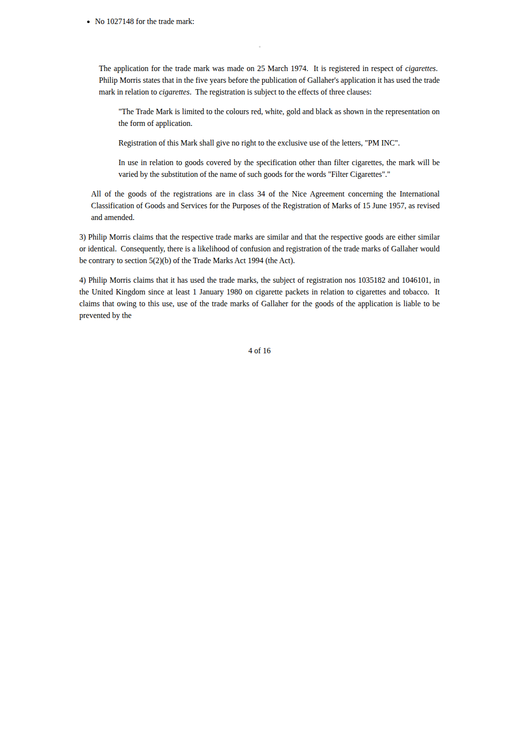No 1027148 for the trade mark:
The application for the trade mark was made on 25 March 1974. It is registered in respect of cigarettes. Philip Morris states that in the five years before the publication of Gallaher's application it has used the trade mark in relation to cigarettes. The registration is subject to the effects of three clauses:
"The Trade Mark is limited to the colours red, white, gold and black as shown in the representation on the form of application.
Registration of this Mark shall give no right to the exclusive use of the letters, "PM INC".
In use in relation to goods covered by the specification other than filter cigarettes, the mark will be varied by the substitution of the name of such goods for the words "Filter Cigarettes"."
All of the goods of the registrations are in class 34 of the Nice Agreement concerning the International Classification of Goods and Services for the Purposes of the Registration of Marks of 15 June 1957, as revised and amended.
3) Philip Morris claims that the respective trade marks are similar and that the respective goods are either similar or identical. Consequently, there is a likelihood of confusion and registration of the trade marks of Gallaher would be contrary to section 5(2)(b) of the Trade Marks Act 1994 (the Act).
4) Philip Morris claims that it has used the trade marks, the subject of registration nos 1035182 and 1046101, in the United Kingdom since at least 1 January 1980 on cigarette packets in relation to cigarettes and tobacco. It claims that owing to this use, use of the trade marks of Gallaher for the goods of the application is liable to be prevented by the
4 of 16